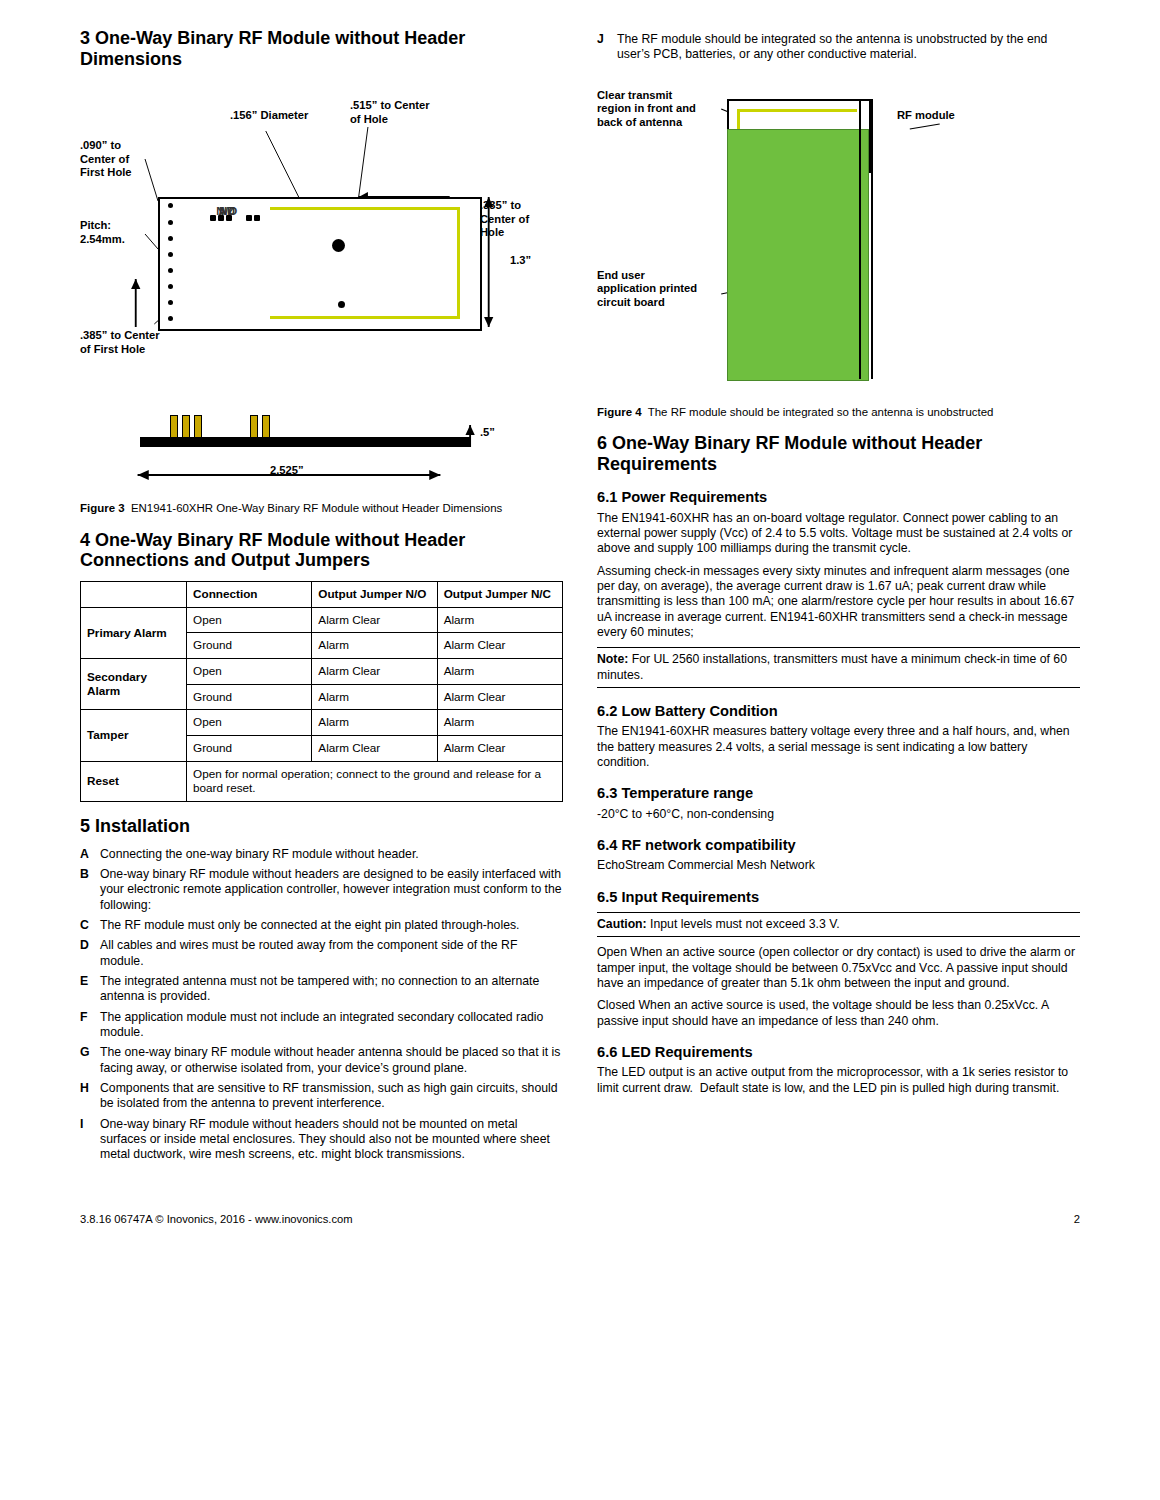3 One-Way Binary RF Module without Header Dimensions
AU NZ N/O
.090” to Center of First Hole
Pitch: 2.54mm.
.385” to Center of First Hole
.156” Diameter
.515” to Center of Hole
.335” to Center of Hole
1.3”
2.525”
.5”
Figure 3 EN1941-60XHR One-Way Binary RF Module without Header Dimensions
4 One-Way Binary RF Module without Header Connections and Output Jumpers
| | Connection | Output Jumper N/O | Output Jumper N/C |
| --- | --- | --- | --- |
| Primary Alarm | Open | Alarm Clear | Alarm |
| Ground | Alarm | Alarm Clear |
| Secondary Alarm | Open | Alarm Clear | Alarm |
| Ground | Alarm | Alarm Clear |
| Tamper | Open | Alarm | Alarm |
| Ground | Alarm Clear | Alarm Clear |
| Reset | Open for normal operation; connect to the ground and release for a board reset. |
5 Installation
Connecting the one-way binary RF module without header.
One-way binary RF module without headers are designed to be easily interfaced with your electronic remote application controller, however integration must conform to the following:
The RF module must only be connected at the eight pin plated through-holes.
All cables and wires must be routed away from the component side of the RF module.
The integrated antenna must not be tampered with; no connection to an alternate antenna is provided.
The application module must not include an integrated secondary collocated radio module.
The one-way binary RF module without header antenna should be placed so that it is facing away, or otherwise isolated from, your device’s ground plane.
Components that are sensitive to RF transmission, such as high gain circuits, should be isolated from the antenna to prevent interference.
One-way binary RF module without headers should not be mounted on metal surfaces or inside metal enclosures. They should also not be mounted where sheet metal ductwork, wire mesh screens, etc. might block transmissions.
The RF module should be integrated so the antenna is unobstructed by the end user’s PCB, batteries, or any other conductive material.
Clear transmit region in front and back of antenna
RF module
End user application printed circuit board
Figure 4 The RF module should be integrated so the antenna is unobstructed
6 One-Way Binary RF Module without Header Requirements
6.1 Power Requirements
The EN1941-60XHR has an on-board voltage regulator. Connect power cabling to an external power supply (Vcc) of 2.4 to 5.5 volts. Voltage must be sustained at 2.4 volts or above and supply 100 milliamps during the transmit cycle.
Assuming check-in messages every sixty minutes and infrequent alarm messages (one per day, on average), the average current draw is 1.67 uA; peak current draw while transmitting is less than 100 mA; one alarm/restore cycle per hour results in about 16.67 uA increase in average current. EN1941-60XHR transmitters send a check-in message every 60 minutes;
Note: For UL 2560 installations, transmitters must have a minimum check-in time of 60 minutes.
6.2 Low Battery Condition
The EN1941-60XHR measures battery voltage every three and a half hours, and, when the battery measures 2.4 volts, a serial message is sent indicating a low battery condition.
6.3 Temperature range
-20°C to +60°C, non-condensing
6.4 RF network compatibility
EchoStream Commercial Mesh Network
6.5 Input Requirements
Caution: Input levels must not exceed 3.3 V.
Open When an active source (open collector or dry contact) is used to drive the alarm or tamper input, the voltage should be between 0.75xVcc and Vcc. A passive input should have an impedance of greater than 5.1k ohm between the input and ground.
Closed When an active source is used, the voltage should be less than 0.25xVcc. A passive input should have an impedance of less than 240 ohm.
6.6 LED Requirements
The LED output is an active output from the microprocessor, with a 1k series resistor to limit current draw. Default state is low, and the LED pin is pulled high during transmit.
3.8.16 06747A © Inovonics, 2016 - www.inovonics.com
2